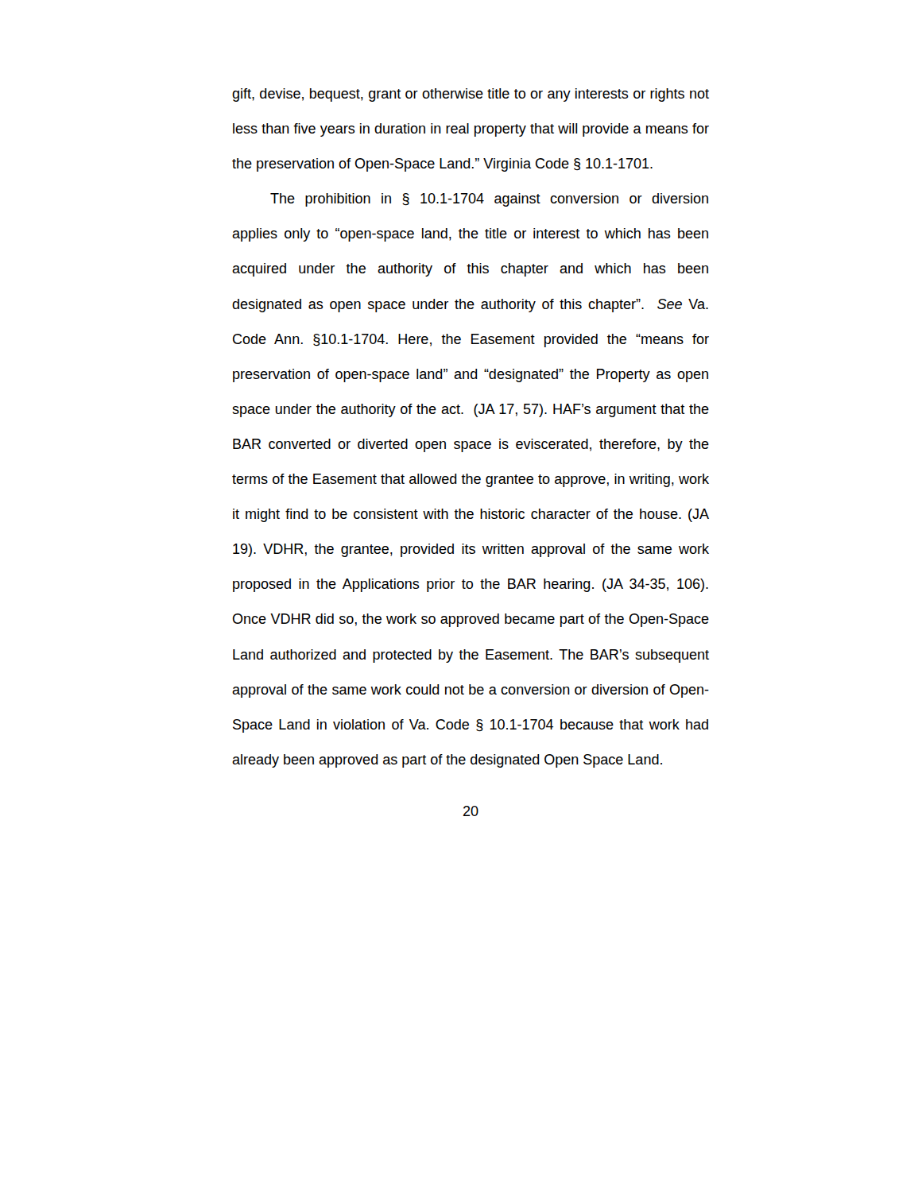gift, devise, bequest, grant or otherwise title to or any interests or rights not less than five years in duration in real property that will provide a means for the preservation of Open-Space Land.” Virginia Code § 10.1-1701.
The prohibition in § 10.1-1704 against conversion or diversion applies only to “open-space land, the title or interest to which has been acquired under the authority of this chapter and which has been designated as open space under the authority of this chapter”. See Va. Code Ann. §10.1-1704. Here, the Easement provided the “means for preservation of open-space land” and “designated” the Property as open space under the authority of the act. (JA 17, 57). HAF’s argument that the BAR converted or diverted open space is eviscerated, therefore, by the terms of the Easement that allowed the grantee to approve, in writing, work it might find to be consistent with the historic character of the house. (JA 19). VDHR, the grantee, provided its written approval of the same work proposed in the Applications prior to the BAR hearing. (JA 34-35, 106). Once VDHR did so, the work so approved became part of the Open-Space Land authorized and protected by the Easement. The BAR’s subsequent approval of the same work could not be a conversion or diversion of Open-Space Land in violation of Va. Code § 10.1-1704 because that work had already been approved as part of the designated Open Space Land.
20